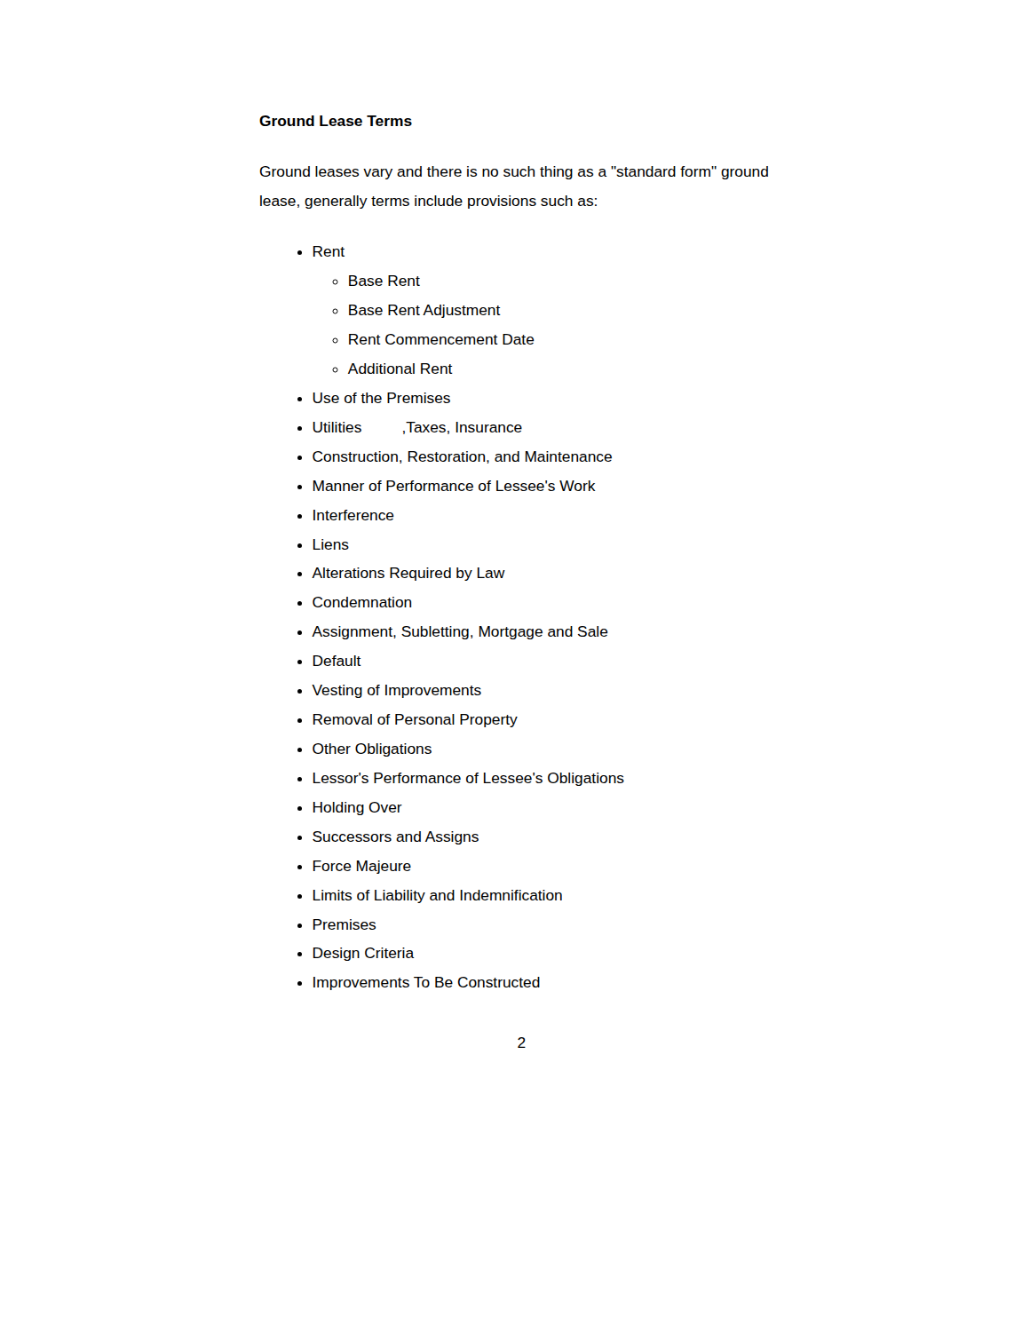Ground Lease Terms
Ground leases vary and there is no such thing as a "standard form" ground lease, generally terms include provisions such as:
Rent
Base Rent
Base Rent Adjustment
Rent Commencement Date
Additional Rent
Use of the Premises
Utilities ,Taxes, Insurance
Construction, Restoration, and Maintenance
Manner of Performance of Lessee's Work
Interference
Liens
Alterations Required by Law
Condemnation
Assignment, Subletting, Mortgage and Sale
Default
Vesting of Improvements
Removal of Personal Property
Other Obligations
Lessor's Performance of Lessee's Obligations
Holding Over
Successors and Assigns
Force Majeure
Limits of Liability and Indemnification
Premises
Design Criteria
Improvements To Be Constructed
2